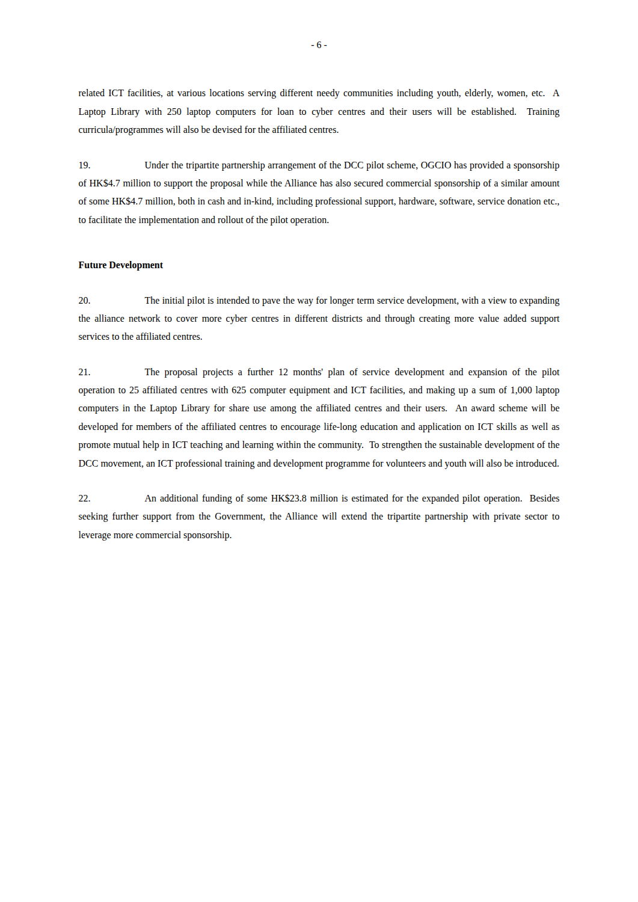- 6 -
related ICT facilities, at various locations serving different needy communities including youth, elderly, women, etc. A Laptop Library with 250 laptop computers for loan to cyber centres and their users will be established. Training curricula/programmes will also be devised for the affiliated centres.
19. Under the tripartite partnership arrangement of the DCC pilot scheme, OGCIO has provided a sponsorship of HK$4.7 million to support the proposal while the Alliance has also secured commercial sponsorship of a similar amount of some HK$4.7 million, both in cash and in-kind, including professional support, hardware, software, service donation etc., to facilitate the implementation and rollout of the pilot operation.
Future Development
20. The initial pilot is intended to pave the way for longer term service development, with a view to expanding the alliance network to cover more cyber centres in different districts and through creating more value added support services to the affiliated centres.
21. The proposal projects a further 12 months' plan of service development and expansion of the pilot operation to 25 affiliated centres with 625 computer equipment and ICT facilities, and making up a sum of 1,000 laptop computers in the Laptop Library for share use among the affiliated centres and their users. An award scheme will be developed for members of the affiliated centres to encourage life-long education and application on ICT skills as well as promote mutual help in ICT teaching and learning within the community. To strengthen the sustainable development of the DCC movement, an ICT professional training and development programme for volunteers and youth will also be introduced.
22. An additional funding of some HK$23.8 million is estimated for the expanded pilot operation. Besides seeking further support from the Government, the Alliance will extend the tripartite partnership with private sector to leverage more commercial sponsorship.